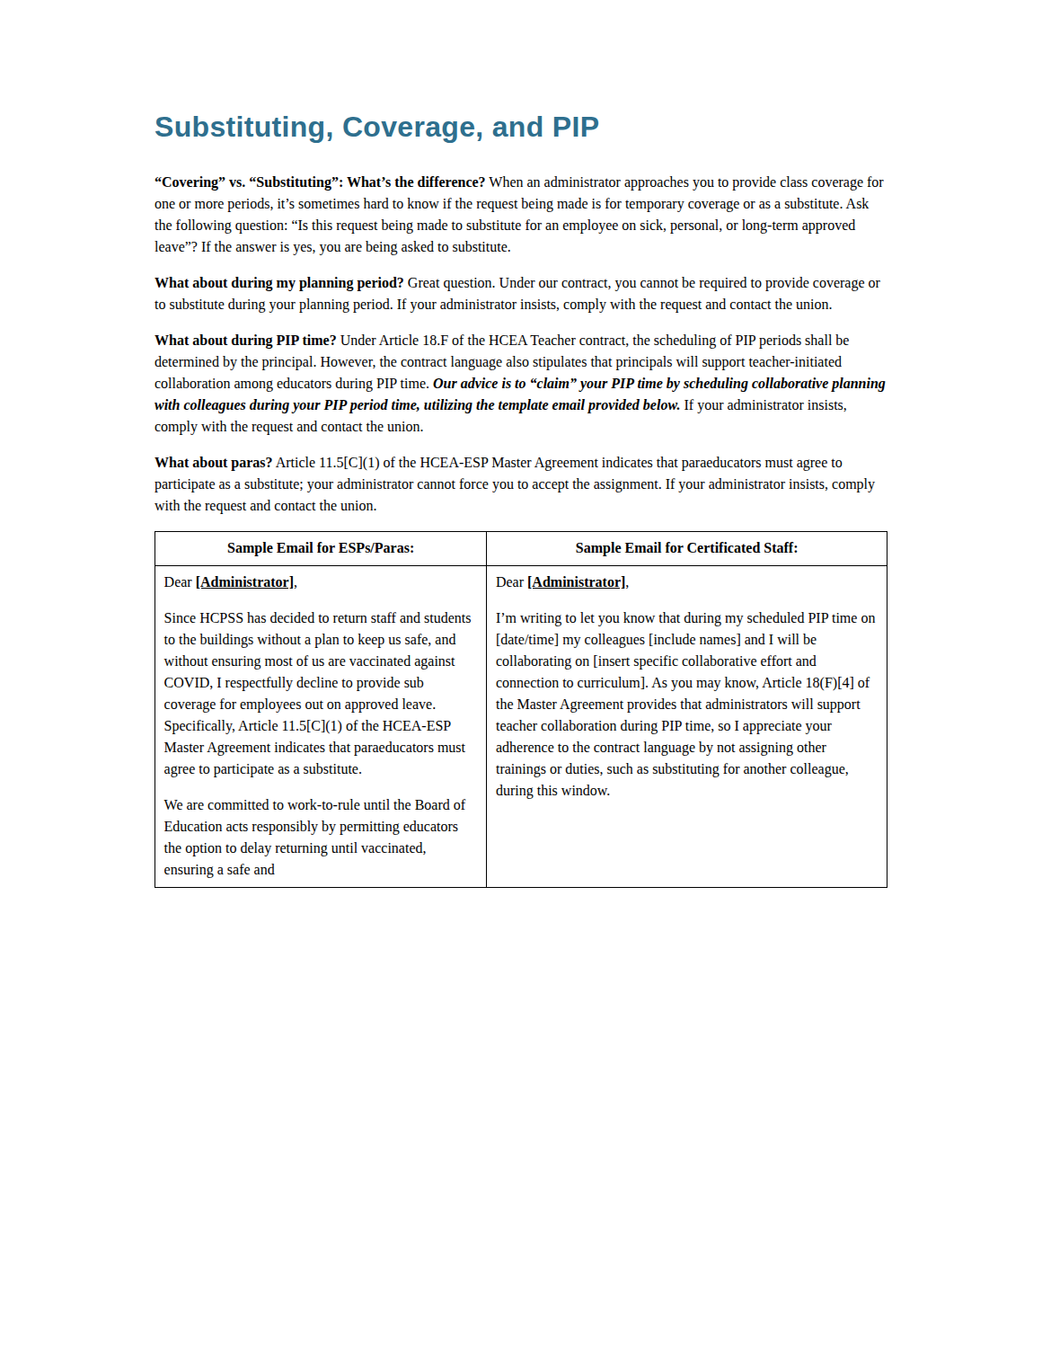Substituting, Coverage, and PIP
“Covering” vs. “Substituting”: What’s the difference? When an administrator approaches you to provide class coverage for one or more periods, it’s sometimes hard to know if the request being made is for temporary coverage or as a substitute. Ask the following question: “Is this request being made to substitute for an employee on sick, personal, or long-term approved leave”? If the answer is yes, you are being asked to substitute.
What about during my planning period? Great question. Under our contract, you cannot be required to provide coverage or to substitute during your planning period. If your administrator insists, comply with the request and contact the union.
What about during PIP time? Under Article 18.F of the HCEA Teacher contract, the scheduling of PIP periods shall be determined by the principal. However, the contract language also stipulates that principals will support teacher-initiated collaboration among educators during PIP time. Our advice is to “claim” your PIP time by scheduling collaborative planning with colleagues during your PIP period time, utilizing the template email provided below. If your administrator insists, comply with the request and contact the union.
What about paras? Article 11.5[C](1) of the HCEA-ESP Master Agreement indicates that paraeducators must agree to participate as a substitute; your administrator cannot force you to accept the assignment. If your administrator insists, comply with the request and contact the union.
| Sample Email for ESPs/Paras: | Sample Email for Certificated Staff: |
| --- | --- |
| Dear [Administrator] , Since HCPSS has decided to return staff and students to the buildings without a plan to keep us safe, and without ensuring most of us are vaccinated against COVID, I respectfully decline to provide sub coverage for employees out on approved leave. Specifically, Article 11.5[C](1) of the HCEA-ESP Master Agreement indicates that paraeducators must agree to participate as a substitute. We are committed to work-to-rule until the Board of Education acts responsibly by permitting educators the option to delay returning until vaccinated, ensuring a safe and | Dear [Administrator] , I’m writing to let you know that during my scheduled PIP time on [date/time] my colleagues [include names] and I will be collaborating on [insert specific collaborative effort and connection to curriculum]. As you may know, Article 18(F)[4] of the Master Agreement provides that administrators will support teacher collaboration during PIP time, so I appreciate your adherence to the contract language by not assigning other trainings or duties, such as substituting for another colleague, during this window. |